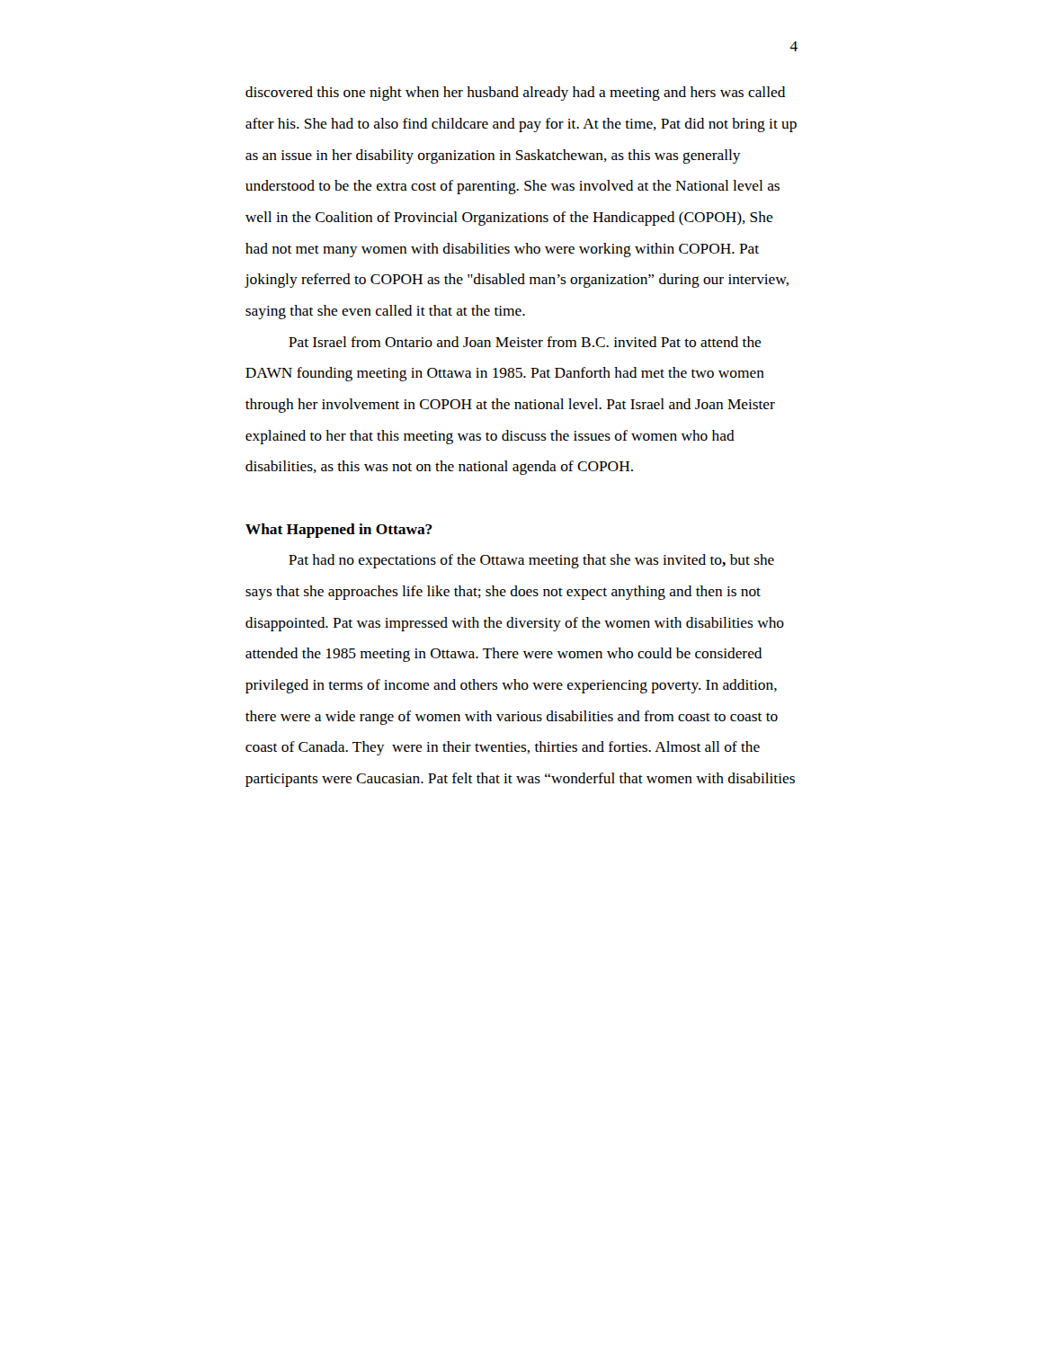4
discovered this one night when her husband already had a meeting and hers was called after his. She had to also find childcare and pay for it. At the time, Pat did not bring it up as an issue in her disability organization in Saskatchewan, as this was generally understood to be the extra cost of parenting. She was involved at the National level as well in the Coalition of Provincial Organizations of the Handicapped (COPOH), She had not met many women with disabilities who were working within COPOH. Pat jokingly referred to COPOH as the "disabled man’s organization” during our interview, saying that she even called it that at the time.
Pat Israel from Ontario and Joan Meister from B.C. invited Pat to attend the DAWN founding meeting in Ottawa in 1985. Pat Danforth had met the two women through her involvement in COPOH at the national level. Pat Israel and Joan Meister explained to her that this meeting was to discuss the issues of women who had disabilities, as this was not on the national agenda of COPOH.
What Happened in Ottawa?
Pat had no expectations of the Ottawa meeting that she was invited to, but she says that she approaches life like that; she does not expect anything and then is not disappointed. Pat was impressed with the diversity of the women with disabilities who attended the 1985 meeting in Ottawa. There were women who could be considered privileged in terms of income and others who were experiencing poverty. In addition, there were a wide range of women with various disabilities and from coast to coast to coast of Canada. They were in their twenties, thirties and forties. Almost all of the participants were Caucasian. Pat felt that it was “wonderful that women with disabilities